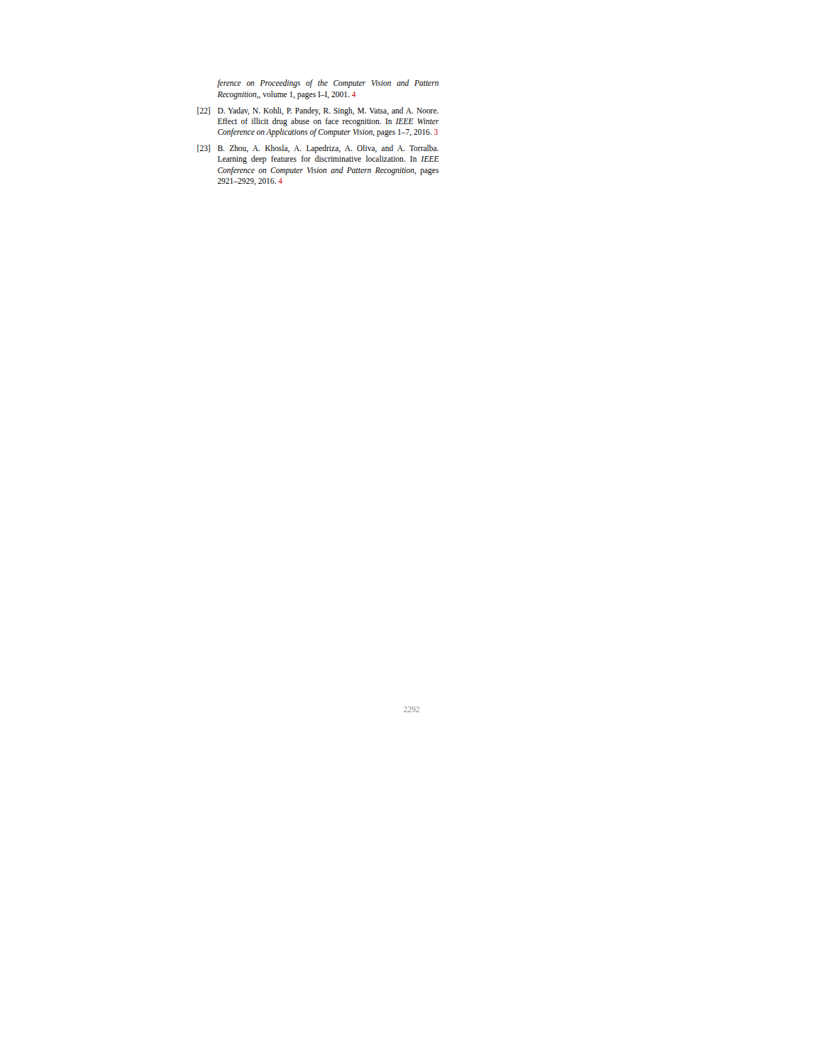ference on Proceedings of the Computer Vision and Pattern Recognition,, volume 1, pages I–I, 2001. 4
[22] D. Yadav, N. Kohli, P. Pandey, R. Singh, M. Vatsa, and A. Noore. Effect of illicit drug abuse on face recognition. In IEEE Winter Conference on Applications of Computer Vision, pages 1–7, 2016. 3
[23] B. Zhou, A. Khosla, A. Lapedriza, A. Oliva, and A. Torralba. Learning deep features for discriminative localization. In IEEE Conference on Computer Vision and Pattern Recognition, pages 2921–2929, 2016. 4
2292